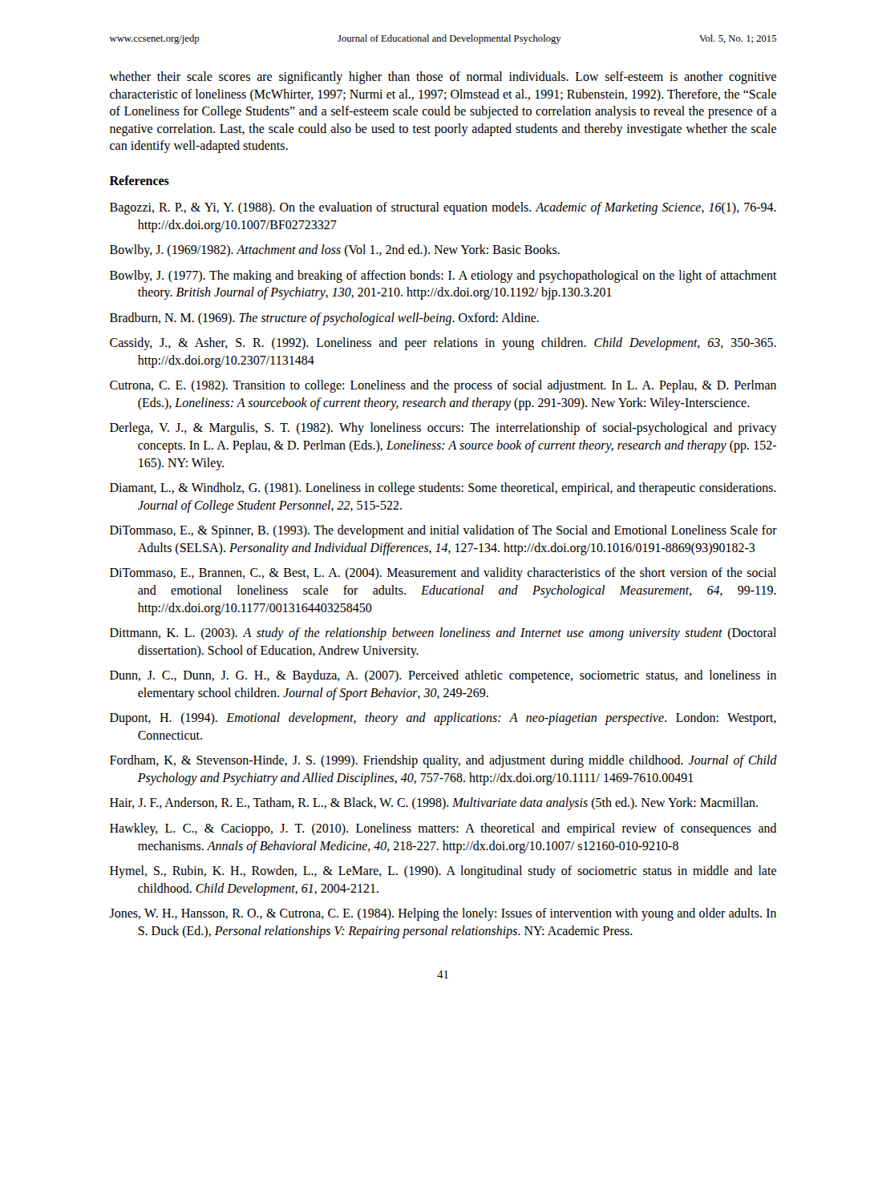www.ccsenet.org/jedp Journal of Educational and Developmental Psychology Vol. 5, No. 1; 2015
whether their scale scores are significantly higher than those of normal individuals. Low self-esteem is another cognitive characteristic of loneliness (McWhirter, 1997; Nurmi et al., 1997; Olmstead et al., 1991; Rubenstein, 1992). Therefore, the “Scale of Loneliness for College Students” and a self-esteem scale could be subjected to correlation analysis to reveal the presence of a negative correlation. Last, the scale could also be used to test poorly adapted students and thereby investigate whether the scale can identify well-adapted students.
References
Bagozzi, R. P., & Yi, Y. (1988). On the evaluation of structural equation models. Academic of Marketing Science, 16(1), 76-94. http://dx.doi.org/10.1007/BF02723327
Bowlby, J. (1969/1982). Attachment and loss (Vol 1., 2nd ed.). New York: Basic Books.
Bowlby, J. (1977). The making and breaking of affection bonds: I. A etiology and psychopathological on the light of attachment theory. British Journal of Psychiatry, 130, 201-210. http://dx.doi.org/10.1192/ bjp.130.3.201
Bradburn, N. M. (1969). The structure of psychological well-being. Oxford: Aldine.
Cassidy, J., & Asher, S. R. (1992). Loneliness and peer relations in young children. Child Development, 63, 350-365. http://dx.doi.org/10.2307/1131484
Cutrona, C. E. (1982). Transition to college: Loneliness and the process of social adjustment. In L. A. Peplau, & D. Perlman (Eds.), Loneliness: A sourcebook of current theory, research and therapy (pp. 291-309). New York: Wiley-Interscience.
Derlega, V. J., & Margulis, S. T. (1982). Why loneliness occurs: The interrelationship of social-psychological and privacy concepts. In L. A. Peplau, & D. Perlman (Eds.), Loneliness: A source book of current theory, research and therapy (pp. 152-165). NY: Wiley.
Diamant, L., & Windholz, G. (1981). Loneliness in college students: Some theoretical, empirical, and therapeutic considerations. Journal of College Student Personnel, 22, 515-522.
DiTommaso, E., & Spinner, B. (1993). The development and initial validation of The Social and Emotional Loneliness Scale for Adults (SELSA). Personality and Individual Differences, 14, 127-134. http://dx.doi.org/10.1016/0191-8869(93)90182-3
DiTommaso, E., Brannen, C., & Best, L. A. (2004). Measurement and validity characteristics of the short version of the social and emotional loneliness scale for adults. Educational and Psychological Measurement, 64, 99-119. http://dx.doi.org/10.1177/0013164403258450
Dittmann, K. L. (2003). A study of the relationship between loneliness and Internet use among university student (Doctoral dissertation). School of Education, Andrew University.
Dunn, J. C., Dunn, J. G. H., & Bayduza, A. (2007). Perceived athletic competence, sociometric status, and loneliness in elementary school children. Journal of Sport Behavior, 30, 249-269.
Dupont, H. (1994). Emotional development, theory and applications: A neo-piagetian perspective. London: Westport, Connecticut.
Fordham, K, & Stevenson-Hinde, J. S. (1999). Friendship quality, and adjustment during middle childhood. Journal of Child Psychology and Psychiatry and Allied Disciplines, 40, 757-768. http://dx.doi.org/10.1111/ 1469-7610.00491
Hair, J. F., Anderson, R. E., Tatham, R. L., & Black, W. C. (1998). Multivariate data analysis (5th ed.). New York: Macmillan.
Hawkley, L. C., & Cacioppo, J. T. (2010). Loneliness matters: A theoretical and empirical review of consequences and mechanisms. Annals of Behavioral Medicine, 40, 218-227. http://dx.doi.org/10.1007/ s12160-010-9210-8
Hymel, S., Rubin, K. H., Rowden, L., & LeMare, L. (1990). A longitudinal study of sociometric status in middle and late childhood. Child Development, 61, 2004-2121.
Jones, W. H., Hansson, R. O., & Cutrona, C. E. (1984). Helping the lonely: Issues of intervention with young and older adults. In S. Duck (Ed.), Personal relationships V: Repairing personal relationships. NY: Academic Press.
41